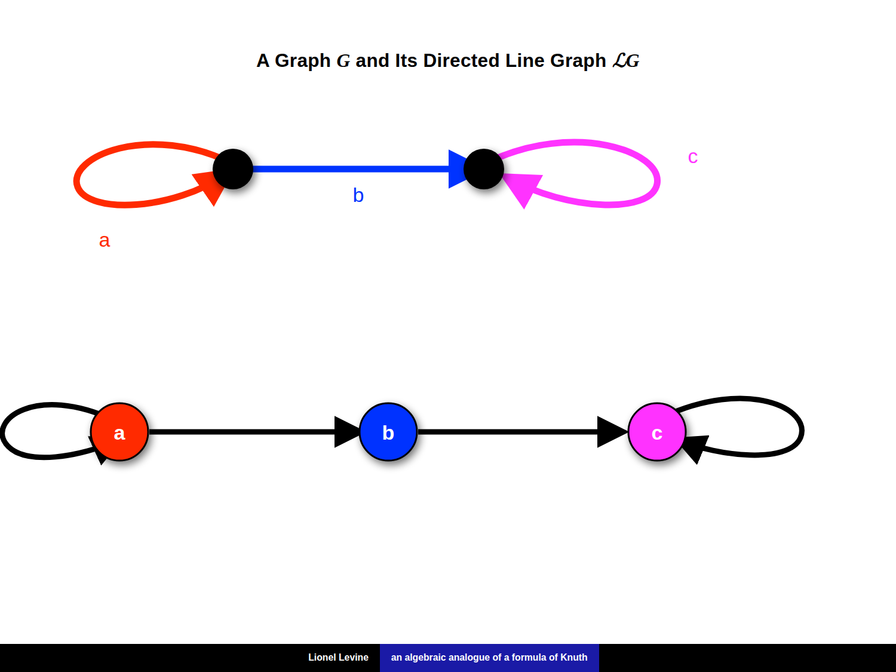A Graph G and Its Directed Line Graph ℒG
b a c a b c
Lionel Levine
an algebraic analogue of a formula of Knuth